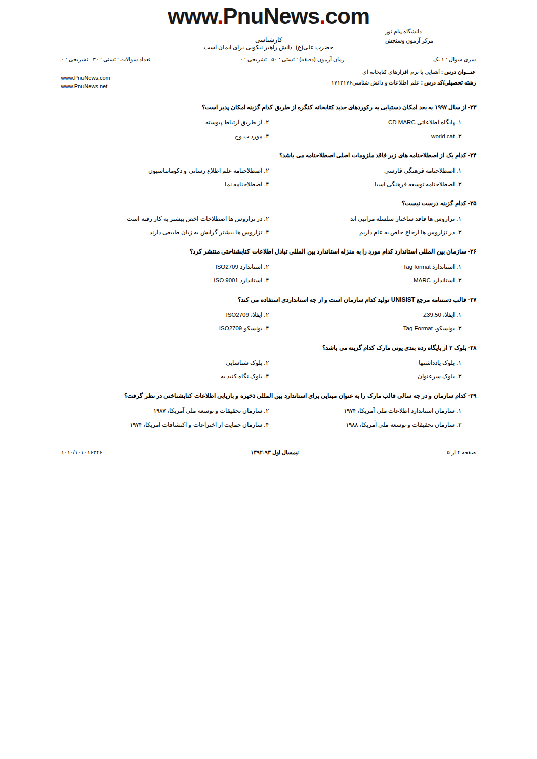www. PnuNews. com
دانشگاه پیام نور
مرکز آزمون وسنجش
کارشناسی
حضرت علی(ع): دانش راهبر نیکویی برای ایمان است
سری سوال : ۱ یک
زمان آزمون (دقیقه) : تستی : ۵۰ تشریحی : ۰
تعداد سوالات : تستی : ۳۰ تشریحی : ۰
عنـــوان درس : آشنایی با نرم افزارهای کتابخانه ای
رشته تحصیلی/کد درس : علم اطلاعات و دانش شناسی۱۷۱۲۱۷۶
www.PnuNews.com
www.PnuNews.net
۲۳- از سال ۱۹۹۷ به بعد امکان دستیابی به رکوردهای جدید کتابخانه کنگره از طریق کدام گزینه امکان پذیر است؟
۱. پایگاه اطلاعاتی CD MARC
۲. از طریق ارتباط پیوسته
۳. world cat
۴. مورد ب وج
۲۴- کدام یک از اصطلاحنامه های زیر فاقد ملزومات اصلی اصطلاحنامه می باشد؟
۱. اصطلاحنامه فرهنگی فارسی
۲. اصطلاحنامه علم اطلاع رسانی و دکومانتاسیون
۳. اصطلاحنامه توسعه فرهنگی آسیا
۴. اصطلاحنامه نما
۲۵- کدام گزینه درست نیست؟
۱. تزاروس ها فاقد ساختار سلسله مراتبی اند
۲. در تزاروس ها اصطلاحات اخص بیشتر به کار رفته است
۳. در تزاروس ها ارجاع خاص به عام داریم
۴. تزاروس ها بیشتر گرایش به زبان طبیعی دارند
۲۶- سازمان بین المللی استاندارد کدام مورد را به منزله استاندارد بین المللی تبادل اطلاعات کتابشناختی منتشر کرد؟
۱. استاندارد Tag format
۲. استاندارد ISO2709
۳. استاندارد MARC
۴. استاندارد ISO 9001
۲۷- قالب دستنامه مرجع UNISIST تولید کدام سازمان است و از چه استانداردی استفاده می کند؟
۱. ایفلا، Z39.50
۲. ایفلا، ISO2709
۳. یونسکو، Tag Format
۴. یونسکو-ISO2709
۲۸- بلوک ۲ از پایگاه رده بندی یونی مارک کدام گزینه می باشد؟
۱. بلوک یادداشتها
۲. بلوک شناسایی
۳. بلوک سرعنوان
۴. بلوک نگاه کنید به
۲۹- کدام سازمان و در چه سالی قالب مارک را به عنوان مبنایی برای استاندارد بین المللی ذخیره و بازیابی اطلاعات کتابشناختی در نظر گرفت؟
۱. سازمان استاندارد اطلاعات ملی آمریکا، ۱۹۷۴
۲. سازمان تحقیقات و توسعه ملی آمریکا، ۱۹۸۷
۳. سازمان تحقیقات و توسعه ملی آمریکا، ۱۹۸۸
۴. سازمان حمایت از اختراعات و اکتشافات آمریکا، ۱۹۷۴
صفحه ۴ از ۵
نیمسال اول ۹۳-۱۳۹۲
۱۰۱۰/۱۰۱۰۱۶۳۴۶